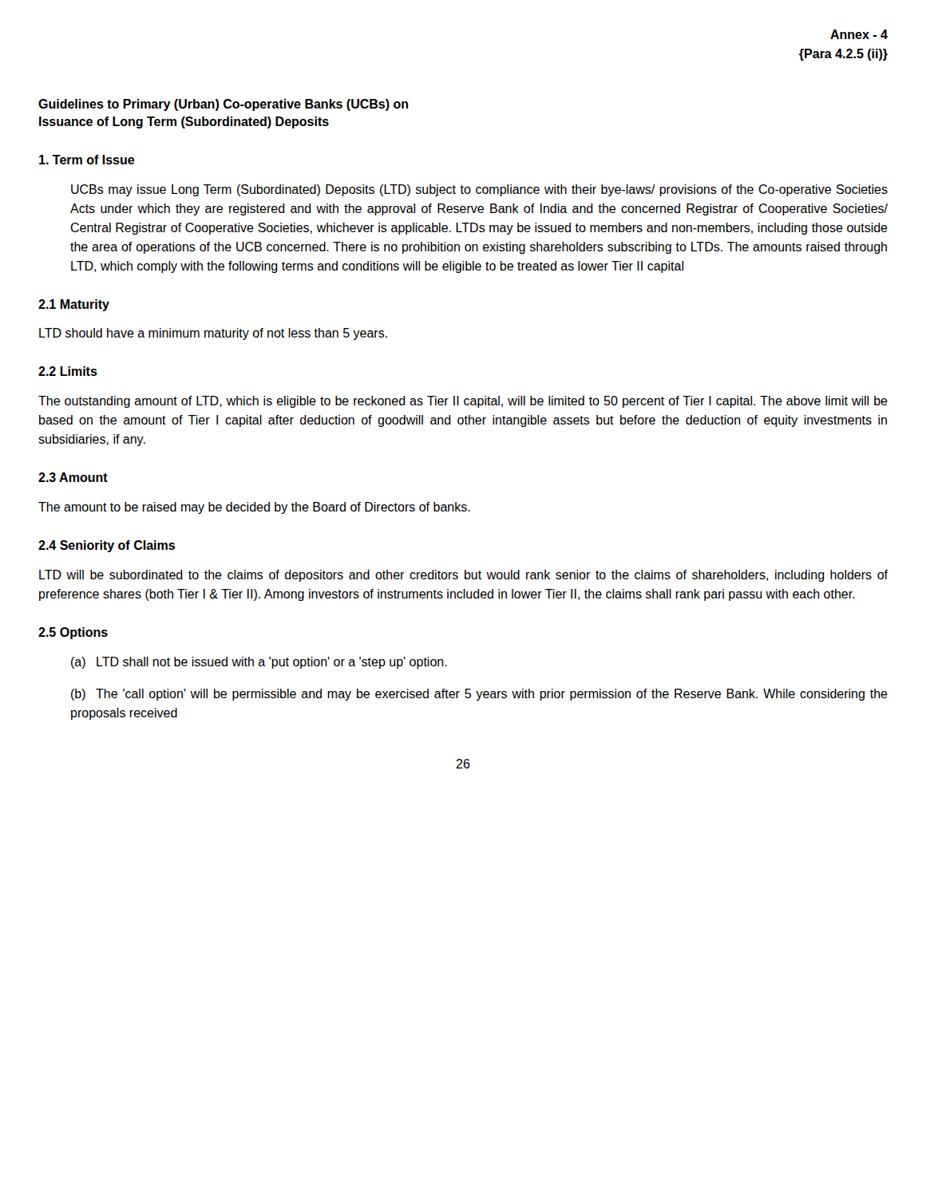Annex - 4 {Para 4.2.5 (ii)}
Guidelines to Primary (Urban) Co-operative Banks (UCBs) on
Issuance of Long Term (Subordinated) Deposits
1. Term of Issue
UCBs may issue Long Term (Subordinated) Deposits (LTD) subject to compliance with their bye-laws/ provisions of the Co-operative Societies Acts under which they are registered and with the approval of Reserve Bank of India and the concerned Registrar of Cooperative Societies/ Central Registrar of Cooperative Societies, whichever is applicable. LTDs may be issued to members and non-members, including those outside the area of operations of the UCB concerned. There is no prohibition on existing shareholders subscribing to LTDs. The amounts raised through LTD, which comply with the following terms and conditions will be eligible to be treated as lower Tier II capital
2.1 Maturity
LTD should have a minimum maturity of not less than 5 years.
2.2 Limits
The outstanding amount of LTD, which is eligible to be reckoned as Tier II capital, will be limited to 50 percent of Tier I capital. The above limit will be based on the amount of Tier I capital after deduction of goodwill and other intangible assets but before the deduction of equity investments in subsidiaries, if any.
2.3 Amount
The amount to be raised may be decided by the Board of Directors of banks.
2.4 Seniority of Claims
LTD will be subordinated to the claims of depositors and other creditors but would rank senior to the claims of shareholders, including holders of preference shares (both Tier I & Tier II). Among investors of instruments included in lower Tier II, the claims shall rank pari passu with each other.
2.5 Options
(a) LTD shall not be issued with a 'put option' or a 'step up' option.
(b) The 'call option' will be permissible and may be exercised after 5 years with prior permission of the Reserve Bank. While considering the proposals received
26